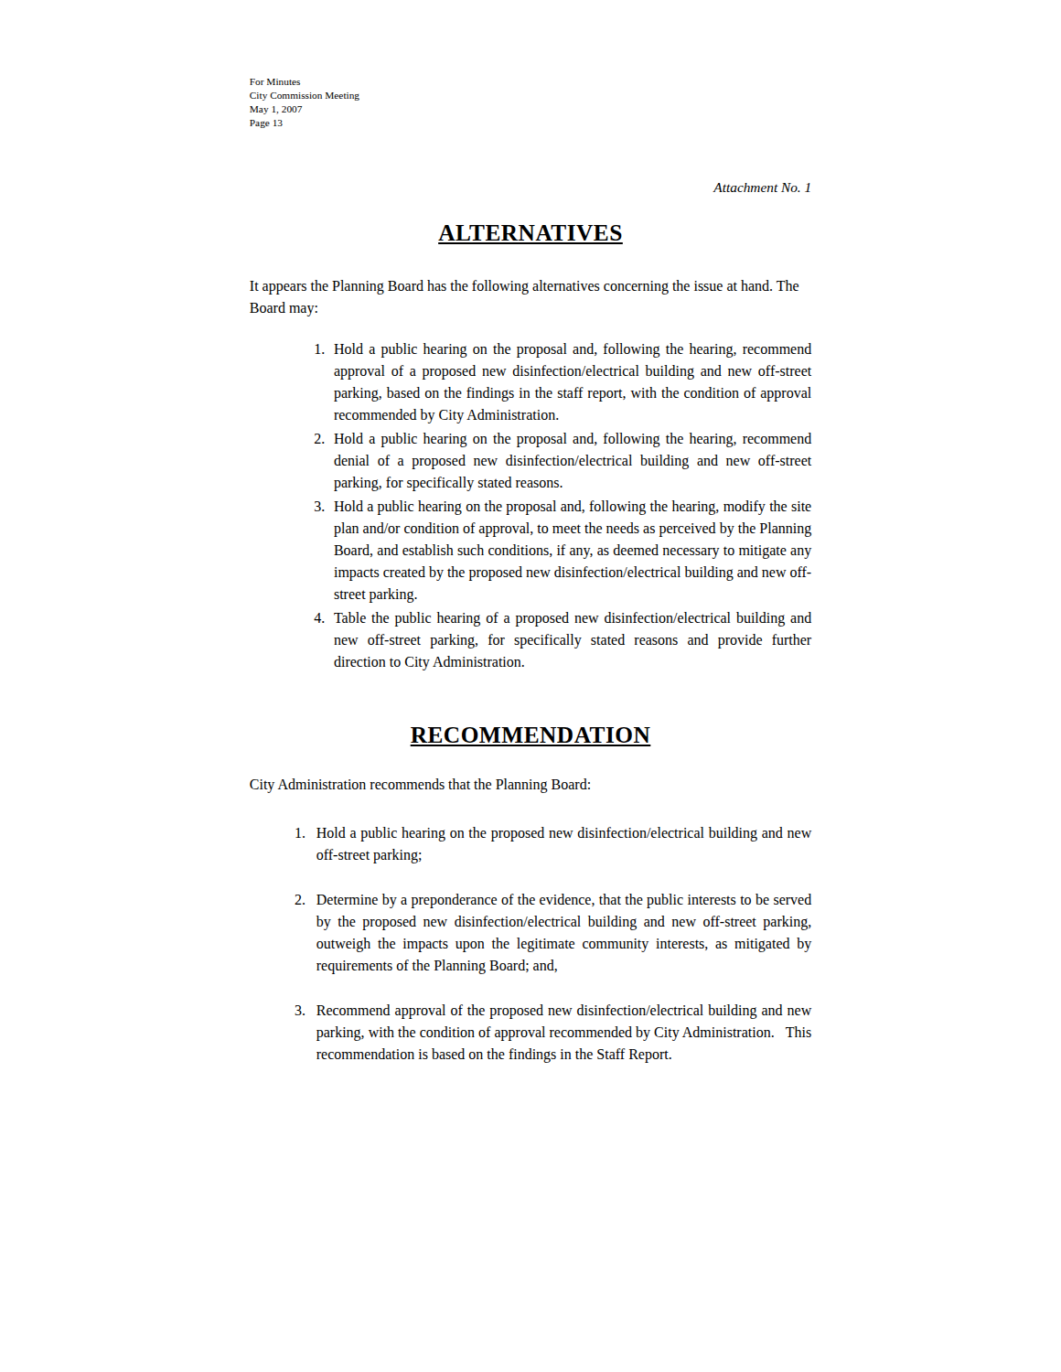For Minutes
City Commission Meeting
May 1, 2007
Page 13
Attachment No. 1
ALTERNATIVES
It appears the Planning Board has the following alternatives concerning the issue at hand. The Board may:
Hold a public hearing on the proposal and, following the hearing, recommend approval of a proposed new disinfection/electrical building and new off-street parking, based on the findings in the staff report, with the condition of approval recommended by City Administration.
Hold a public hearing on the proposal and, following the hearing, recommend denial of a proposed new disinfection/electrical building and new off-street parking, for specifically stated reasons.
Hold a public hearing on the proposal and, following the hearing, modify the site plan and/or condition of approval, to meet the needs as perceived by the Planning Board, and establish such conditions, if any, as deemed necessary to mitigate any impacts created by the proposed new disinfection/electrical building and new off-street parking.
Table the public hearing of a proposed new disinfection/electrical building and new off-street parking, for specifically stated reasons and provide further direction to City Administration.
RECOMMENDATION
City Administration recommends that the Planning Board:
Hold a public hearing on the proposed new disinfection/electrical building and new off-street parking;
Determine by a preponderance of the evidence, that the public interests to be served by the proposed new disinfection/electrical building and new off-street parking, outweigh the impacts upon the legitimate community interests, as mitigated by requirements of the Planning Board; and,
Recommend approval of the proposed new disinfection/electrical building and new parking, with the condition of approval recommended by City Administration. This recommendation is based on the findings in the Staff Report.